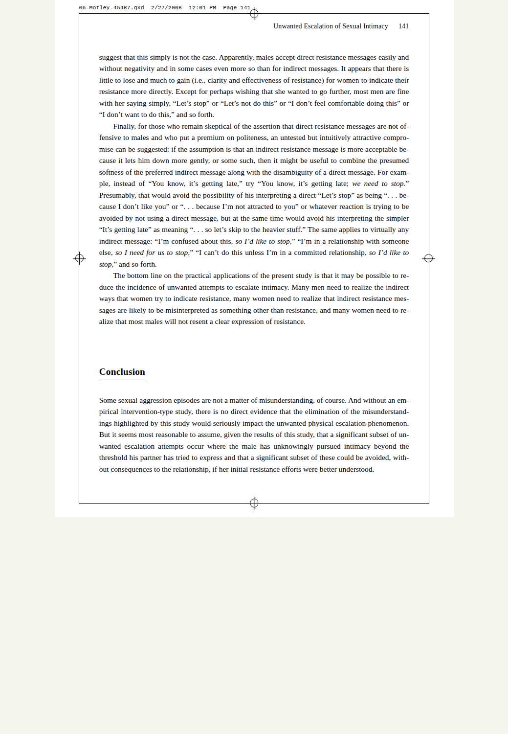06-Motley-45487.qxd 2/27/2008 12:01 PM Page 141
Unwanted Escalation of Sexual Intimacy141
suggest that this simply is not the case. Apparently, males accept direct resistance messages easily and without negativity and in some cases even more so than for indirect messages. It appears that there is little to lose and much to gain (i.e., clarity and effectiveness of resistance) for women to indicate their resistance more directly. Except for perhaps wishing that she wanted to go further, most men are fine with her saying simply, “Let’s stop” or “Let’s not do this” or “I don’t feel comfortable doing this” or “I don’t want to do this,” and so forth.
Finally, for those who remain skeptical of the assertion that direct resistance messages are not offensive to males and who put a premium on politeness, an untested but intuitively attractive compromise can be suggested: if the assumption is that an indirect resistance message is more acceptable because it lets him down more gently, or some such, then it might be useful to combine the presumed softness of the preferred indirect message along with the disambiguity of a direct message. For example, instead of “You know, it’s getting late,” try “You know, it’s getting late; we need to stop.” Presumably, that would avoid the possibility of his interpreting a direct “Let’s stop” as being “. . . because I don’t like you” or “. . . because I’m not attracted to you” or whatever reaction is trying to be avoided by not using a direct message, but at the same time would avoid his interpreting the simpler “It’s getting late” as meaning “. . . so let’s skip to the heavier stuff.” The same applies to virtually any indirect message: “I’m confused about this, so I’d like to stop,” “I’m in a relationship with someone else, so I need for us to stop,” “I can’t do this unless I’m in a committed relationship, so I’d like to stop,” and so forth.
The bottom line on the practical applications of the present study is that it may be possible to reduce the incidence of unwanted attempts to escalate intimacy. Many men need to realize the indirect ways that women try to indicate resistance, many women need to realize that indirect resistance messages are likely to be misinterpreted as something other than resistance, and many women need to realize that most males will not resent a clear expression of resistance.
Conclusion
Some sexual aggression episodes are not a matter of misunderstanding, of course. And without an empirical intervention-type study, there is no direct evidence that the elimination of the misunderstandings highlighted by this study would seriously impact the unwanted physical escalation phenomenon. But it seems most reasonable to assume, given the results of this study, that a significant subset of unwanted escalation attempts occur where the male has unknowingly pursued intimacy beyond the threshold his partner has tried to express and that a significant subset of these could be avoided, without consequences to the relationship, if her initial resistance efforts were better understood.